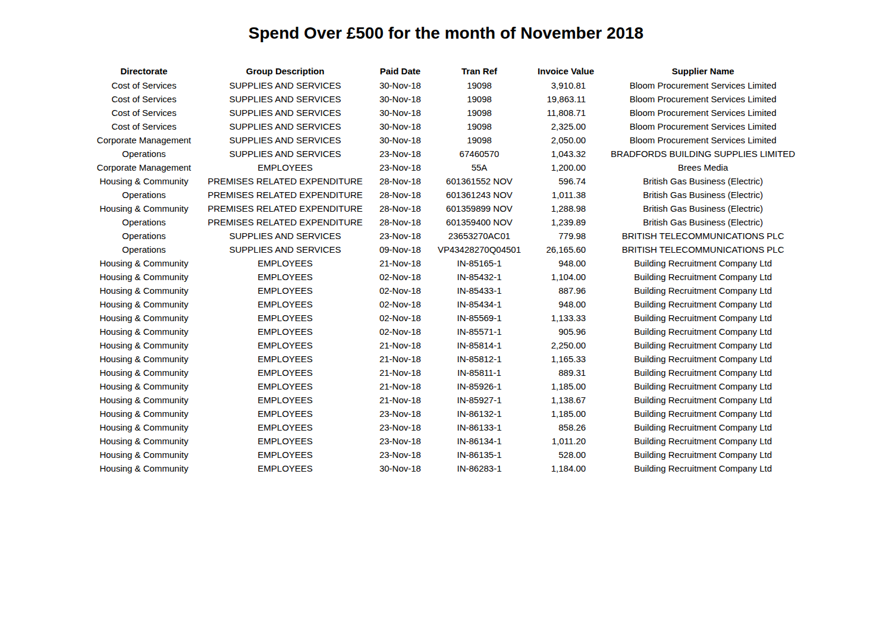Spend Over £500 for the month of November 2018
| Directorate | Group Description | Paid Date | Tran Ref | Invoice Value | Supplier Name |
| --- | --- | --- | --- | --- | --- |
| Cost of Services | SUPPLIES AND SERVICES | 30-Nov-18 | 19098 | 3,910.81 | Bloom Procurement Services Limited |
| Cost of Services | SUPPLIES AND SERVICES | 30-Nov-18 | 19098 | 19,863.11 | Bloom Procurement Services Limited |
| Cost of Services | SUPPLIES AND SERVICES | 30-Nov-18 | 19098 | 11,808.71 | Bloom Procurement Services Limited |
| Cost of Services | SUPPLIES AND SERVICES | 30-Nov-18 | 19098 | 2,325.00 | Bloom Procurement Services Limited |
| Corporate Management | SUPPLIES AND SERVICES | 30-Nov-18 | 19098 | 2,050.00 | Bloom Procurement Services Limited |
| Operations | SUPPLIES AND SERVICES | 23-Nov-18 | 67460570 | 1,043.32 | BRADFORDS BUILDING SUPPLIES LIMITED |
| Corporate Management | EMPLOYEES | 23-Nov-18 | 55A | 1,200.00 | Brees Media |
| Housing & Community | PREMISES RELATED EXPENDITURE | 28-Nov-18 | 601361552 NOV | 596.74 | British Gas Business (Electric) |
| Operations | PREMISES RELATED EXPENDITURE | 28-Nov-18 | 601361243 NOV | 1,011.38 | British Gas Business (Electric) |
| Housing & Community | PREMISES RELATED EXPENDITURE | 28-Nov-18 | 601359899 NOV | 1,288.98 | British Gas Business (Electric) |
| Operations | PREMISES RELATED EXPENDITURE | 28-Nov-18 | 601359400 NOV | 1,239.89 | British Gas Business (Electric) |
| Operations | SUPPLIES AND SERVICES | 23-Nov-18 | 23653270AC01 | 779.98 | BRITISH TELECOMMUNICATIONS PLC |
| Operations | SUPPLIES AND SERVICES | 09-Nov-18 | VP43428270Q04501 | 26,165.60 | BRITISH TELECOMMUNICATIONS PLC |
| Housing & Community | EMPLOYEES | 21-Nov-18 | IN-85165-1 | 948.00 | Building Recruitment Company Ltd |
| Housing & Community | EMPLOYEES | 02-Nov-18 | IN-85432-1 | 1,104.00 | Building Recruitment Company Ltd |
| Housing & Community | EMPLOYEES | 02-Nov-18 | IN-85433-1 | 887.96 | Building Recruitment Company Ltd |
| Housing & Community | EMPLOYEES | 02-Nov-18 | IN-85434-1 | 948.00 | Building Recruitment Company Ltd |
| Housing & Community | EMPLOYEES | 02-Nov-18 | IN-85569-1 | 1,133.33 | Building Recruitment Company Ltd |
| Housing & Community | EMPLOYEES | 02-Nov-18 | IN-85571-1 | 905.96 | Building Recruitment Company Ltd |
| Housing & Community | EMPLOYEES | 21-Nov-18 | IN-85814-1 | 2,250.00 | Building Recruitment Company Ltd |
| Housing & Community | EMPLOYEES | 21-Nov-18 | IN-85812-1 | 1,165.33 | Building Recruitment Company Ltd |
| Housing & Community | EMPLOYEES | 21-Nov-18 | IN-85811-1 | 889.31 | Building Recruitment Company Ltd |
| Housing & Community | EMPLOYEES | 21-Nov-18 | IN-85926-1 | 1,185.00 | Building Recruitment Company Ltd |
| Housing & Community | EMPLOYEES | 21-Nov-18 | IN-85927-1 | 1,138.67 | Building Recruitment Company Ltd |
| Housing & Community | EMPLOYEES | 23-Nov-18 | IN-86132-1 | 1,185.00 | Building Recruitment Company Ltd |
| Housing & Community | EMPLOYEES | 23-Nov-18 | IN-86133-1 | 858.26 | Building Recruitment Company Ltd |
| Housing & Community | EMPLOYEES | 23-Nov-18 | IN-86134-1 | 1,011.20 | Building Recruitment Company Ltd |
| Housing & Community | EMPLOYEES | 23-Nov-18 | IN-86135-1 | 528.00 | Building Recruitment Company Ltd |
| Housing & Community | EMPLOYEES | 30-Nov-18 | IN-86283-1 | 1,184.00 | Building Recruitment Company Ltd |